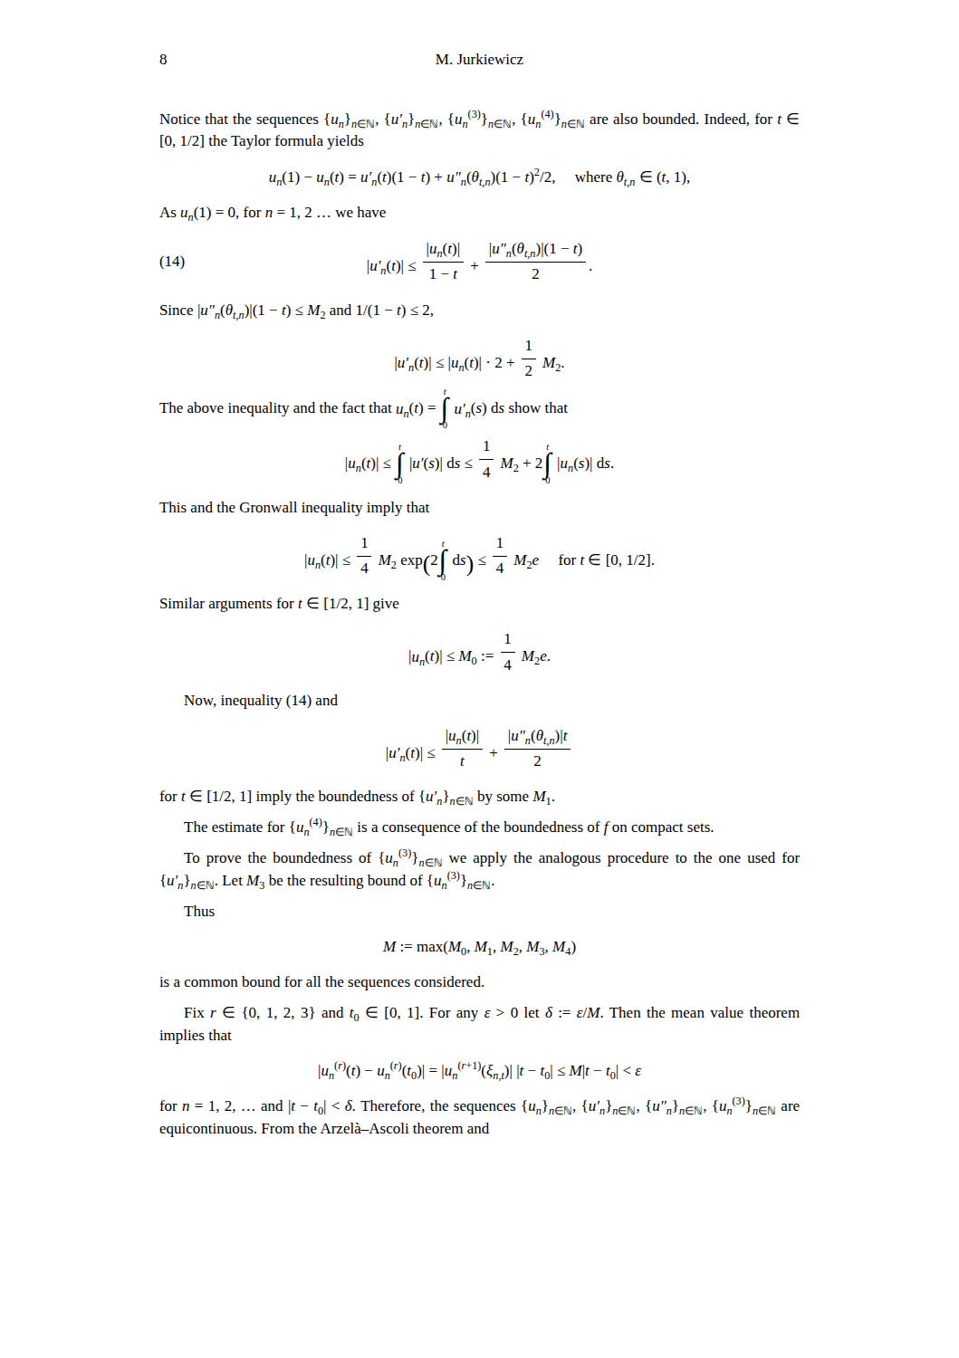8 M. Jurkiewicz
Notice that the sequences {un}n∈ℕ, {u′n}n∈ℕ, {un(3)}n∈ℕ, {un(4)}n∈ℕ are also bounded. Indeed, for t ∈ [0, 1/2] the Taylor formula yields
un(1) − un(t) = u′n(t)(1 − t) + u″n(θt,n)(1 − t)2/2, where θt,n ∈ (t, 1),
As un(1) = 0, for n = 1, 2 … we have
(14) |u′n(t)| ≤ |un(t)|1 − t + |u″n(θt,n)|(1 − t) 2.
Since |u″n(θt,n)|(1 − t) ≤ M2 and 1/(1 − t) ≤ 2,
|u′n(t)| ≤ |un(t)| · 2 + 12 M2.
The above inequality and the fact that un(t) = t∫0 u′n(s) ds show that
|un(t)| ≤ t∫0 |u′(s)| ds ≤ 14 M2 + 2t∫0 |un(s)| ds.
This and the Gronwall inequality imply that
|un(t)| ≤ 14 M2 exp(2t∫0 ds) ≤ 14 M2e for t ∈ [0, 1/2].
Similar arguments for t ∈ [1/2, 1] give
|un(t)| ≤ M0 := 14 M2e.
Now, inequality (14) and
|u′n(t)| ≤ |un(t)|t + |u″n(θt,n)|t 2
for t ∈ [1/2, 1] imply the boundedness of {u′n}n∈ℕ by some M1.
The estimate for {un(4)}n∈ℕ is a consequence of the boundedness of f on compact sets.
To prove the boundedness of {un(3)}n∈ℕ we apply the analogous procedure to the one used for {u′n}n∈ℕ. Let M3 be the resulting bound of {un(3)}n∈ℕ.
Thus
M := max(M0, M1, M2, M3, M4)
is a common bound for all the sequences considered.
Fix r ∈ {0, 1, 2, 3} and t0 ∈ [0, 1]. For any ε > 0 let δ := ε/M. Then the mean value theorem implies that
|un(r)(t) − un(r)(t0)| = |un(r+1)(ξn,t)| |t − t0| ≤ M|t − t0| < ε
for n = 1, 2, … and |t − t0| < δ. Therefore, the sequences {un}n∈ℕ, {u′n}n∈ℕ, {u″n}n∈ℕ, {un(3)}n∈ℕ are equicontinuous. From the Arzelà–Ascoli theorem and